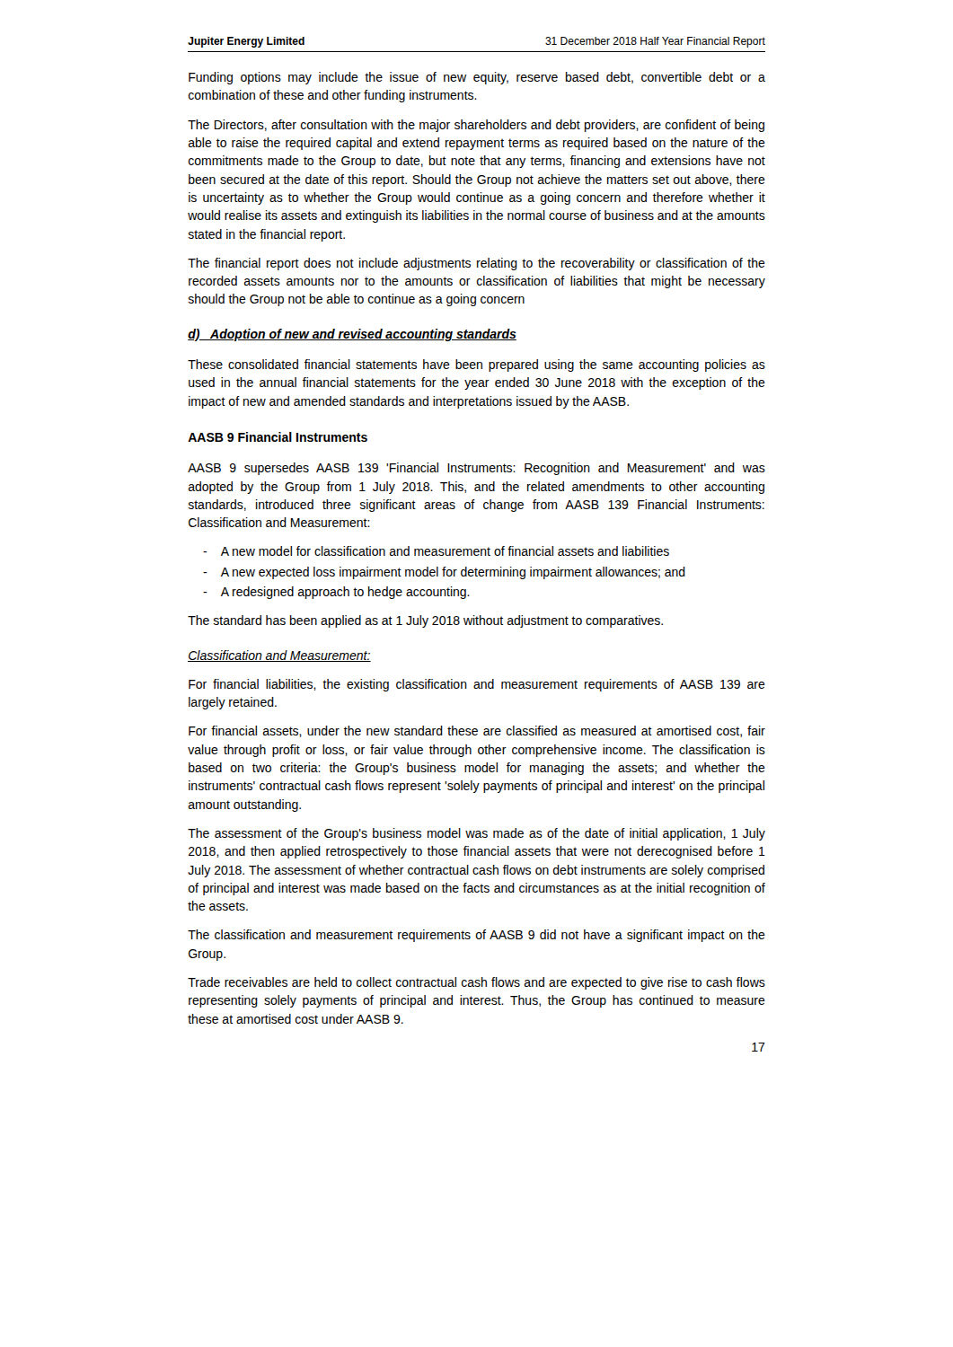Jupiter Energy Limited
31 December 2018 Half Year Financial Report
Funding options may include the issue of new equity, reserve based debt, convertible debt or a combination of these and other funding instruments.
The Directors, after consultation with the major shareholders and debt providers, are confident of being able to raise the required capital and extend repayment terms as required based on the nature of the commitments made to the Group to date, but note that any terms, financing and extensions have not been secured at the date of this report. Should the Group not achieve the matters set out above, there is uncertainty as to whether the Group would continue as a going concern and therefore whether it would realise its assets and extinguish its liabilities in the normal course of business and at the amounts stated in the financial report.
The financial report does not include adjustments relating to the recoverability or classification of the recorded assets amounts nor to the amounts or classification of liabilities that might be necessary should the Group not be able to continue as a going concern
d) Adoption of new and revised accounting standards
These consolidated financial statements have been prepared using the same accounting policies as used in the annual financial statements for the year ended 30 June 2018 with the exception of the impact of new and amended standards and interpretations issued by the AASB.
AASB 9 Financial Instruments
AASB 9 supersedes AASB 139 'Financial Instruments: Recognition and Measurement' and was adopted by the Group from 1 July 2018. This, and the related amendments to other accounting standards, introduced three significant areas of change from AASB 139 Financial Instruments: Classification and Measurement:
A new model for classification and measurement of financial assets and liabilities
A new expected loss impairment model for determining impairment allowances; and
A redesigned approach to hedge accounting.
The standard has been applied as at 1 July 2018 without adjustment to comparatives.
Classification and Measurement:
For financial liabilities, the existing classification and measurement requirements of AASB 139 are largely retained.
For financial assets, under the new standard these are classified as measured at amortised cost, fair value through profit or loss, or fair value through other comprehensive income. The classification is based on two criteria: the Group's business model for managing the assets; and whether the instruments' contractual cash flows represent 'solely payments of principal and interest' on the principal amount outstanding.
The assessment of the Group's business model was made as of the date of initial application, 1 July 2018, and then applied retrospectively to those financial assets that were not derecognised before 1 July 2018. The assessment of whether contractual cash flows on debt instruments are solely comprised of principal and interest was made based on the facts and circumstances as at the initial recognition of the assets.
The classification and measurement requirements of AASB 9 did not have a significant impact on the Group.
Trade receivables are held to collect contractual cash flows and are expected to give rise to cash flows representing solely payments of principal and interest. Thus, the Group has continued to measure these at amortised cost under AASB 9.
17